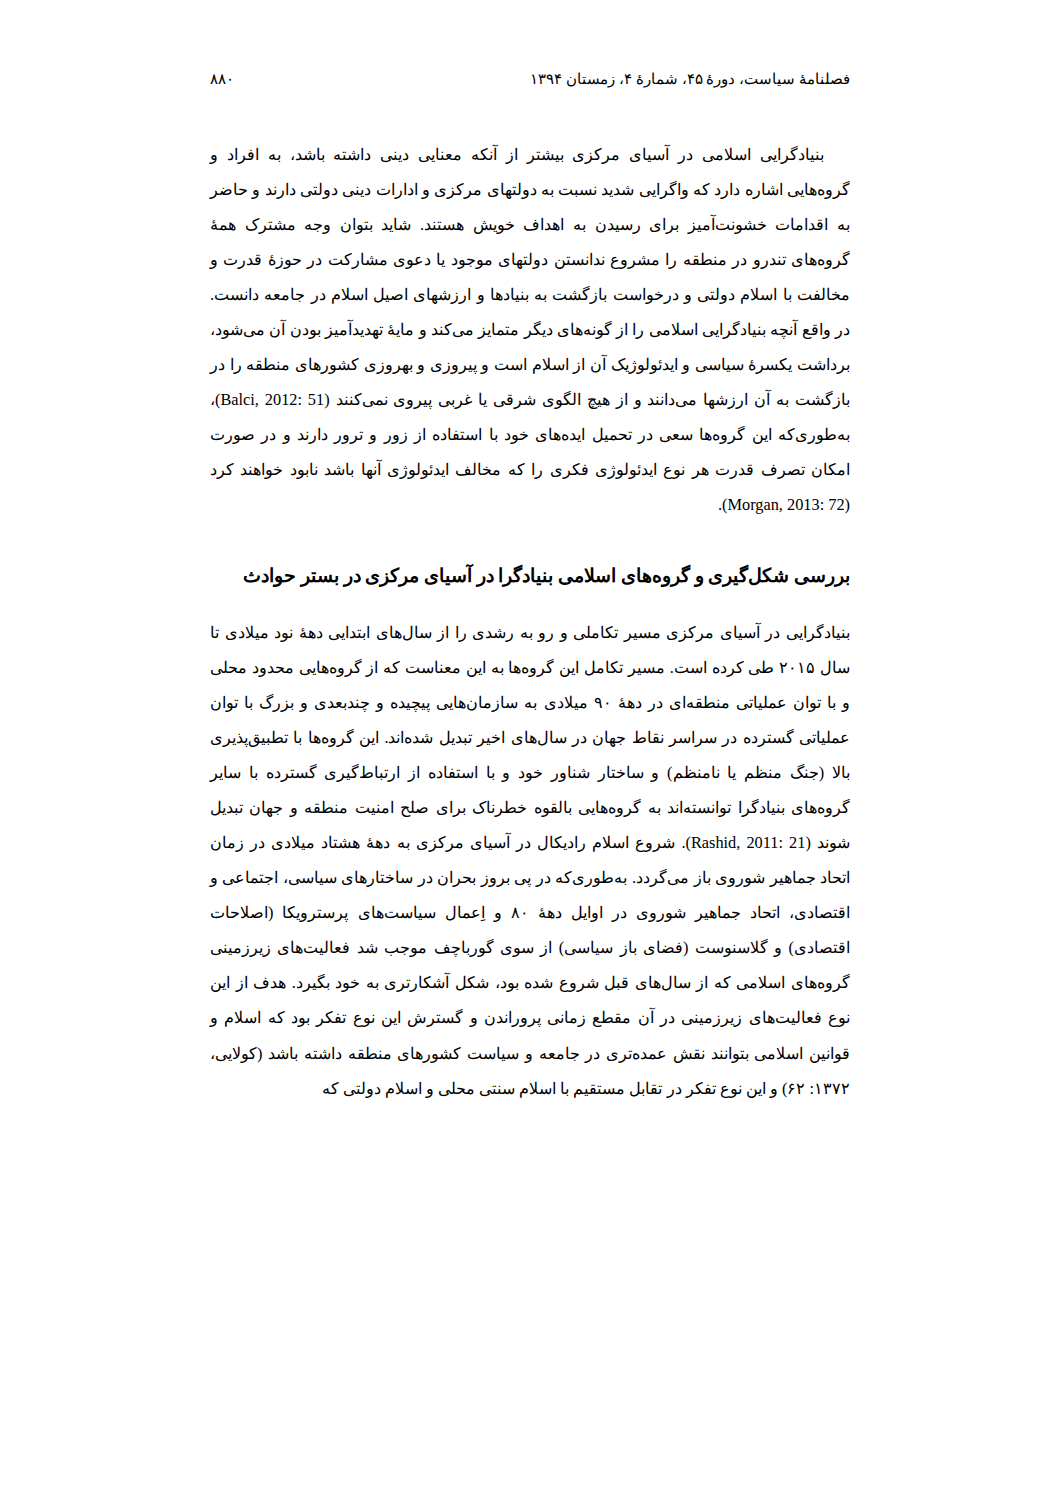فصلنامهٔ سیاست، دورهٔ ۴۵، شمارهٔ ۴، زمستان ۱۳۹۴ ۸۸۰
بنیادگرایی اسلامی در آسیای مرکزی بیشتر از آنکه معنایی دینی داشته باشد، به افراد و گروه‌هایی اشاره دارد که واگرایی شدید نسبت به دولتهای مرکزی و ادارات دینی دولتی دارند و حاضر به اقدامات خشونت‌آمیز برای رسیدن به اهداف خویش هستند. شاید بتوان وجه مشترک همهٔ گروه‌های تندرو در منطقه را مشروع ندانستن دولتهای موجود یا دعوی مشارکت در حوزهٔ قدرت و مخالفت با اسلام دولتی و درخواست بازگشت به بنیادها و ارزشهای اصیل اسلام در جامعه دانست. در واقع آنچه بنیادگرایی اسلامی را از گونه‌های دیگر متمایز می‌کند و مایهٔ تهدیدآمیز بودن آن می‌شود، برداشت یکسرهٔ سیاسی و ایدئولوژیک آن از اسلام است و پیروزی و بهروزی کشورهای منطقه را در بازگشت به آن ارزشها می‌دانند و از هیچ الگوی شرقی یا غربی پیروی نمی‌کنند (Balci, 2012: 51)، به‌طوری‌که این گروه‌ها سعی در تحمیل ایده‌های خود با استفاده از زور و ترور دارند و در صورت امکان تصرف قدرت هر نوع ایدئولوژی فکری را که مخالف ایدئولوژی آنها باشد نابود خواهند کرد (Morgan, 2013: 72).
بررسی شکل‌گیری و گروه‌های اسلامی بنیادگرا در آسیای مرکزی در بستر حوادث
بنیادگرایی در آسیای مرکزی مسیر تکاملی و رو به رشدی را از سال‌های ابتدایی دههٔ نود میلادی تا سال ۲۰۱۵ طی کرده است. مسیر تکامل این گروه‌ها به این معناست که از گروه‌هایی محدود محلی و با توان عملیاتی منطقه‌ای در دههٔ ۹۰ میلادی به سازمان‌هایی پیچیده و چندبعدی و بزرگ با توان عملیاتی گسترده در سراسر نقاط جهان در سال‌های اخیر تبدیل شده‌اند. این گروه‌ها با تطبیق‌پذیری بالا (جنگ منظم یا نامنظم) و ساختار شناور خود و با استفاده از ارتباط‌گیری گسترده با سایر گروه‌های بنیادگرا توانسته‌اند به گروه‌هایی بالقوه خطرناک برای صلح امنیت منطقه و جهان تبدیل شوند (Rashid, 2011: 21). شروع اسلام رادیکال در آسیای مرکزی به دههٔ هشتاد میلادی در زمان اتحاد جماهیر شوروی باز می‌گردد. به‌طوری‌که در پی بروز بحران در ساختارهای سیاسی، اجتماعی و اقتصادی، اتحاد جماهیر شوروی در اوایل دههٔ ۸۰ و اِعمال سیاست‌های پرسترویکا (اصلاحات اقتصادی) و گلاسنوست (فضای باز سیاسی) از سوی گورباچف موجب شد فعالیت‌های زیرزمینی گروه‌های اسلامی که از سال‌های قبل شروع شده بود، شکل آشکارتری به خود بگیرد. هدف از این نوع فعالیت‌های زیرزمینی در آن مقطع زمانی پروراندن و گسترش این نوع تفکر بود که اسلام و قوانین اسلامی بتوانند نقش عمده‌تری در جامعه و سیاست کشورهای منطقه داشته باشد (کولایی، ۱۳۷۲: ۶۲) و این نوع تفکر در تقابل مستقیم با اسلام سنتی محلی و اسلام دولتی که